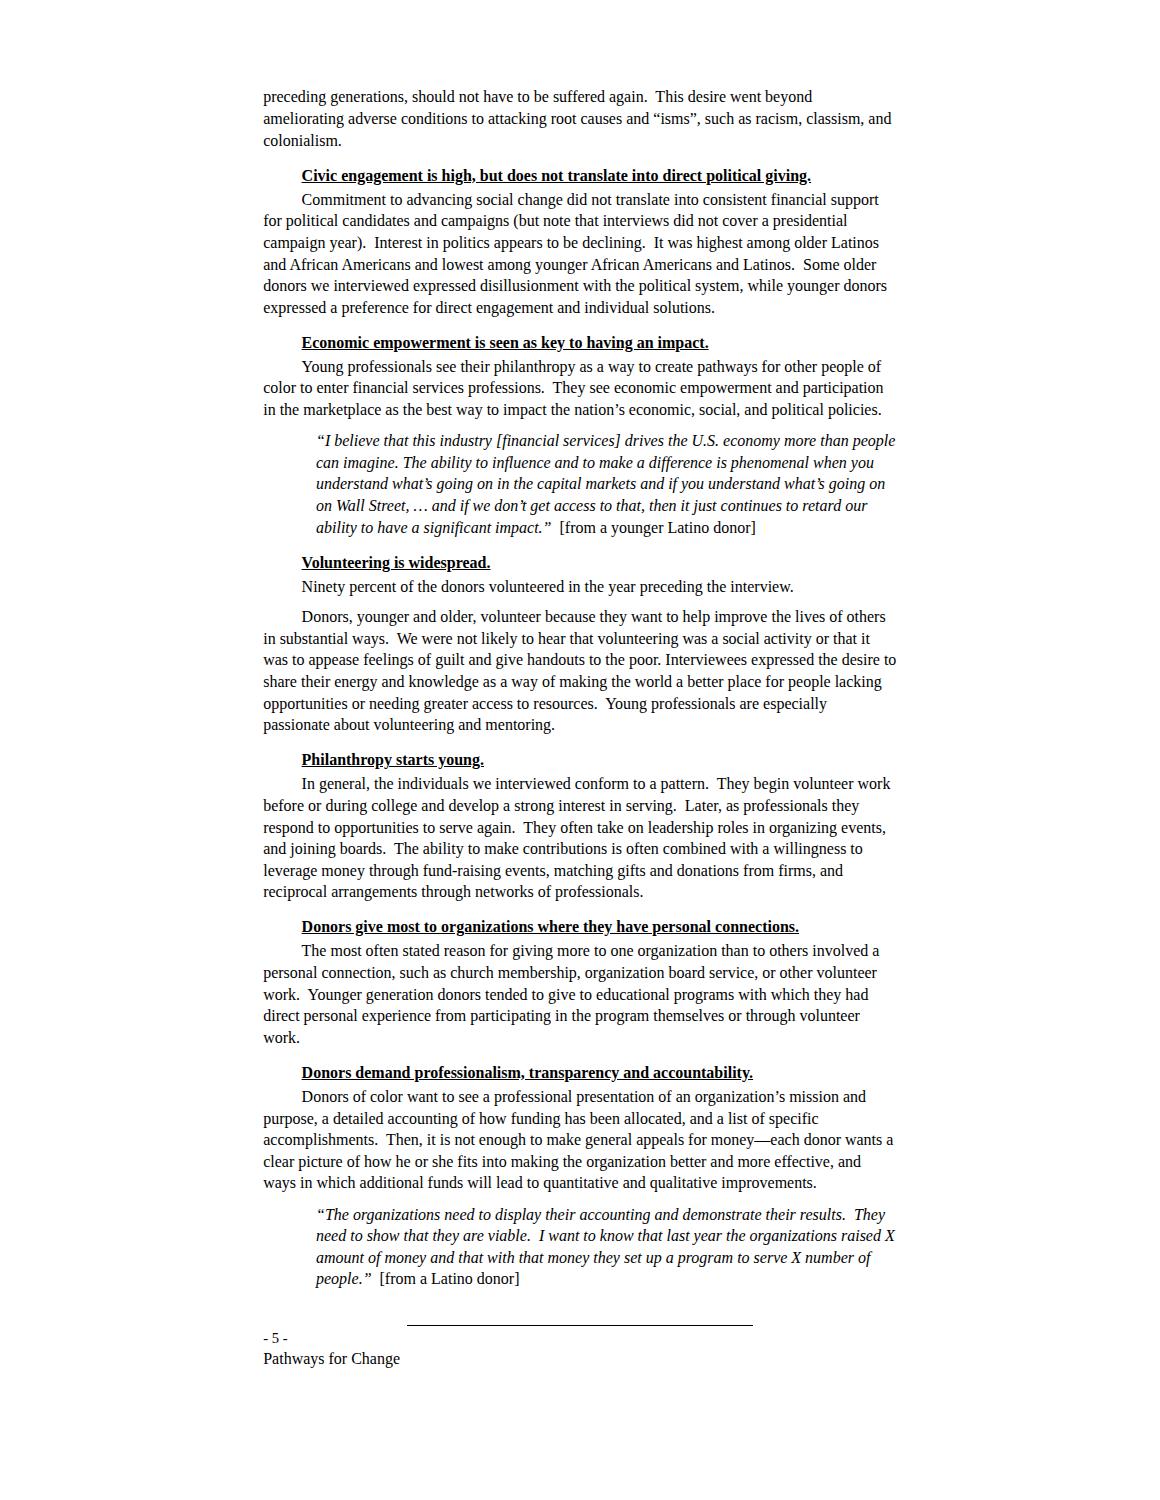preceding generations, should not have to be suffered again. This desire went beyond ameliorating adverse conditions to attacking root causes and “isms”, such as racism, classism, and colonialism.
Civic engagement is high, but does not translate into direct political giving.
Commitment to advancing social change did not translate into consistent financial support for political candidates and campaigns (but note that interviews did not cover a presidential campaign year). Interest in politics appears to be declining. It was highest among older Latinos and African Americans and lowest among younger African Americans and Latinos. Some older donors we interviewed expressed disillusionment with the political system, while younger donors expressed a preference for direct engagement and individual solutions.
Economic empowerment is seen as key to having an impact.
Young professionals see their philanthropy as a way to create pathways for other people of color to enter financial services professions. They see economic empowerment and participation in the marketplace as the best way to impact the nation’s economic, social, and political policies.
“I believe that this industry [financial services] drives the U.S. economy more than people can imagine. The ability to influence and to make a difference is phenomenal when you understand what’s going on in the capital markets and if you understand what’s going on on Wall Street, … and if we don’t get access to that, then it just continues to retard our ability to have a significant impact.” [from a younger Latino donor]
Volunteering is widespread.
Ninety percent of the donors volunteered in the year preceding the interview.
Donors, younger and older, volunteer because they want to help improve the lives of others in substantial ways. We were not likely to hear that volunteering was a social activity or that it was to appease feelings of guilt and give handouts to the poor. Interviewees expressed the desire to share their energy and knowledge as a way of making the world a better place for people lacking opportunities or needing greater access to resources. Young professionals are especially passionate about volunteering and mentoring.
Philanthropy starts young.
In general, the individuals we interviewed conform to a pattern. They begin volunteer work before or during college and develop a strong interest in serving. Later, as professionals they respond to opportunities to serve again. They often take on leadership roles in organizing events, and joining boards. The ability to make contributions is often combined with a willingness to leverage money through fund-raising events, matching gifts and donations from firms, and reciprocal arrangements through networks of professionals.
Donors give most to organizations where they have personal connections.
The most often stated reason for giving more to one organization than to others involved a personal connection, such as church membership, organization board service, or other volunteer work. Younger generation donors tended to give to educational programs with which they had direct personal experience from participating in the program themselves or through volunteer work.
Donors demand professionalism, transparency and accountability.
Donors of color want to see a professional presentation of an organization’s mission and purpose, a detailed accounting of how funding has been allocated, and a list of specific accomplishments. Then, it is not enough to make general appeals for money—each donor wants a clear picture of how he or she fits into making the organization better and more effective, and ways in which additional funds will lead to quantitative and qualitative improvements.
“The organizations need to display their accounting and demonstrate their results. They need to show that they are viable. I want to know that last year the organizations raised X amount of money and that with that money they set up a program to serve X number of people.” [from a Latino donor]
- 5 -
Pathways for Change